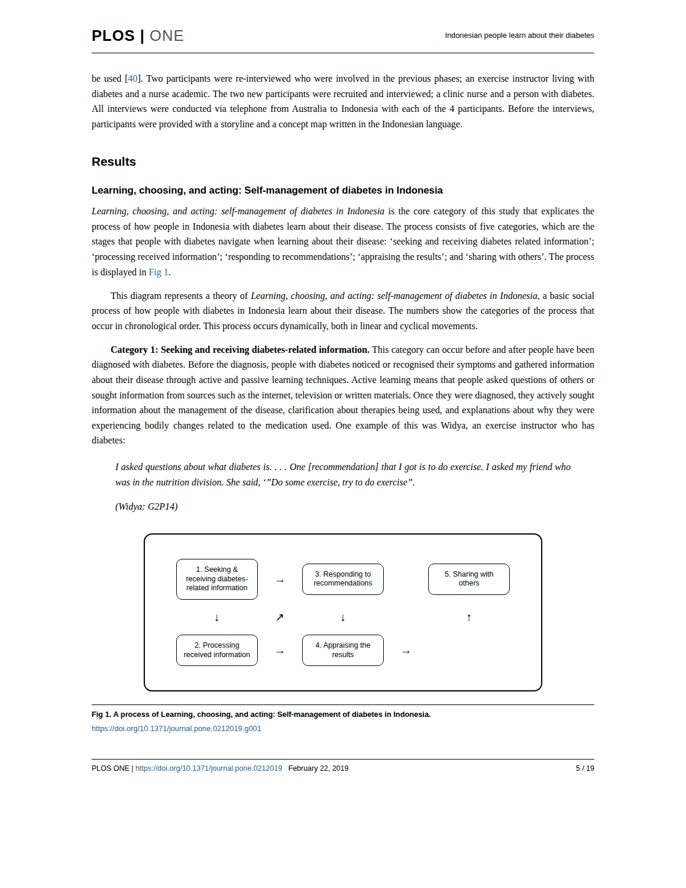PLOS | ONE
Indonesian people learn about their diabetes
be used [40]. Two participants were re-interviewed who were involved in the previous phases; an exercise instructor living with diabetes and a nurse academic. The two new participants were recruited and interviewed; a clinic nurse and a person with diabetes. All interviews were conducted via telephone from Australia to Indonesia with each of the 4 participants. Before the interviews, participants were provided with a storyline and a concept map written in the Indonesian language.
Results
Learning, choosing, and acting: Self-management of diabetes in Indonesia
Learning, choosing, and acting: self-management of diabetes in Indonesia is the core category of this study that explicates the process of how people in Indonesia with diabetes learn about their disease. The process consists of five categories, which are the stages that people with diabetes navigate when learning about their disease: ‘seeking and receiving diabetes related information’; ‘processing received information’; ‘responding to recommendations’; ‘appraising the results’; and ‘sharing with others’. The process is displayed in Fig 1.
This diagram represents a theory of Learning, choosing, and acting: self-management of diabetes in Indonesia, a basic social process of how people with diabetes in Indonesia learn about their disease. The numbers show the categories of the process that occur in chronological order. This process occurs dynamically, both in linear and cyclical movements.
Category 1: Seeking and receiving diabetes-related information. This category can occur before and after people have been diagnosed with diabetes. Before the diagnosis, people with diabetes noticed or recognised their symptoms and gathered information about their disease through active and passive learning techniques. Active learning means that people asked questions of others or sought information from sources such as the internet, television or written materials. Once they were diagnosed, they actively sought information about the management of the disease, clarification about therapies being used, and explanations about why they were experiencing bodily changes related to the medication used. One example of this was Widya, an exercise instructor who has diabetes:
I asked questions about what diabetes is. . . . One [recommendation] that I got is to do exercise. I asked my friend who was in the nutrition division. She said, ‘”Do some exercise, try to do exercise”.
(Widya: G2P14)
| 1. Seeking & receiving diabetes-related information | → | 3. Responding to recommendations | | 5. Sharing with others |
| ↓ | ↗ | ↓ | | ↑ |
| 2. Processing received information | → | 4. Appraising the results | → | |
Fig 1. A process of Learning, choosing, and acting: Self-management of diabetes in Indonesia. https://doi.org/10.1371/journal.pone.0212019.g001
PLOS ONE | https://doi.org/10.1371/journal.pone.0212019 February 22, 2019
5 / 19